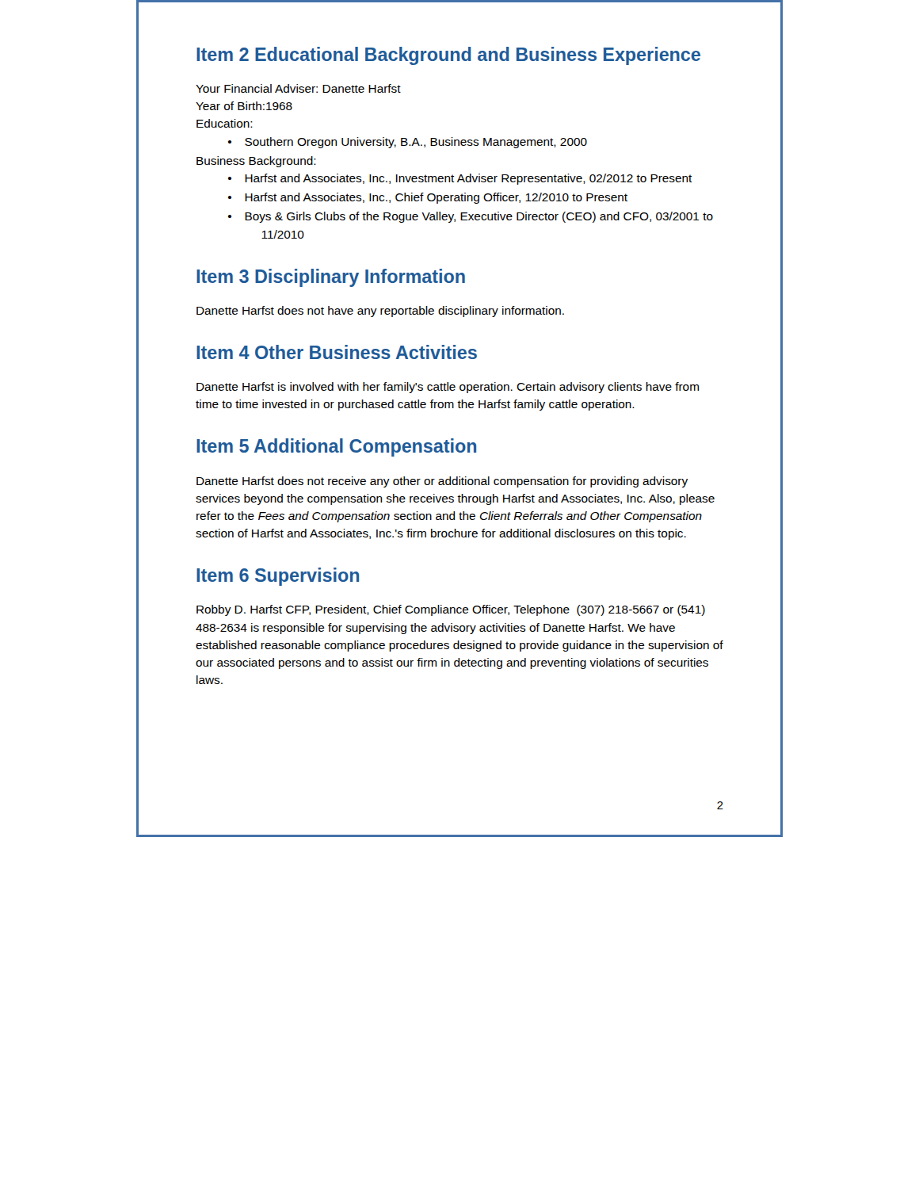Item 2 Educational Background and Business Experience
Your Financial Adviser: Danette Harfst
Year of Birth:1968
Education:
Southern Oregon University, B.A., Business Management, 2000
Business Background:
Harfst and Associates, Inc., Investment Adviser Representative, 02/2012 to Present
Harfst and Associates, Inc., Chief Operating Officer, 12/2010 to Present
Boys & Girls Clubs of the Rogue Valley, Executive Director (CEO) and CFO, 03/2001 to 11/2010
Item 3 Disciplinary Information
Danette Harfst does not have any reportable disciplinary information.
Item 4 Other Business Activities
Danette Harfst is involved with her family's cattle operation. Certain advisory clients have from time to time invested in or purchased cattle from the Harfst family cattle operation.
Item 5 Additional Compensation
Danette Harfst does not receive any other or additional compensation for providing advisory services beyond the compensation she receives through Harfst and Associates, Inc. Also, please refer to the Fees and Compensation section and the Client Referrals and Other Compensation section of Harfst and Associates, Inc.'s firm brochure for additional disclosures on this topic.
Item 6 Supervision
Robby D. Harfst CFP, President, Chief Compliance Officer, Telephone (307) 218-5667 or (541) 488-2634 is responsible for supervising the advisory activities of Danette Harfst. We have established reasonable compliance procedures designed to provide guidance in the supervision of our associated persons and to assist our firm in detecting and preventing violations of securities laws.
2